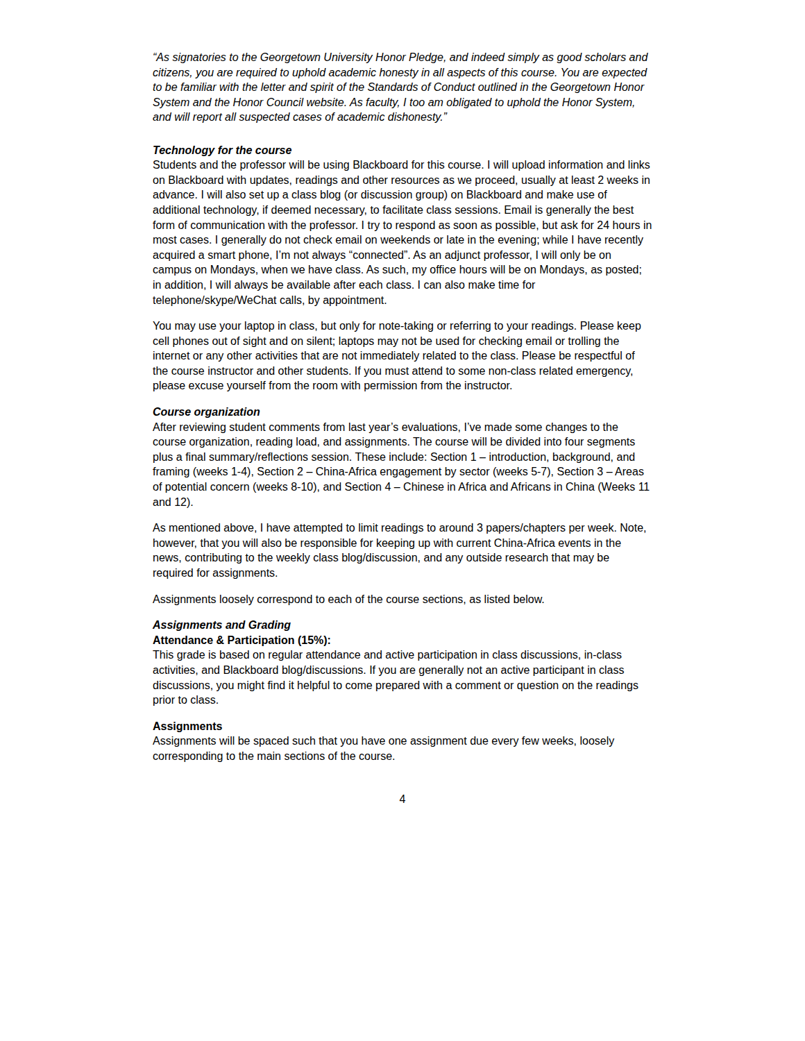“As signatories to the Georgetown University Honor Pledge, and indeed simply as good scholars and citizens, you are required to uphold academic honesty in all aspects of this course. You are expected to be familiar with the letter and spirit of the Standards of Conduct outlined in the Georgetown Honor System and the Honor Council website. As faculty, I too am obligated to uphold the Honor System, and will report all suspected cases of academic dishonesty.”
Technology for the course
Students and the professor will be using Blackboard for this course. I will upload information and links on Blackboard with updates, readings and other resources as we proceed, usually at least 2 weeks in advance. I will also set up a class blog (or discussion group) on Blackboard and make use of additional technology, if deemed necessary, to facilitate class sessions. Email is generally the best form of communication with the professor. I try to respond as soon as possible, but ask for 24 hours in most cases. I generally do not check email on weekends or late in the evening; while I have recently acquired a smart phone, I’m not always “connected”. As an adjunct professor, I will only be on campus on Mondays, when we have class. As such, my office hours will be on Mondays, as posted; in addition, I will always be available after each class. I can also make time for telephone/skype/WeChat calls, by appointment.
You may use your laptop in class, but only for note-taking or referring to your readings. Please keep cell phones out of sight and on silent; laptops may not be used for checking email or trolling the internet or any other activities that are not immediately related to the class. Please be respectful of the course instructor and other students. If you must attend to some non-class related emergency, please excuse yourself from the room with permission from the instructor.
Course organization
After reviewing student comments from last year’s evaluations, I’ve made some changes to the course organization, reading load, and assignments. The course will be divided into four segments plus a final summary/reflections session. These include: Section 1 – introduction, background, and framing (weeks 1-4), Section 2 – China-Africa engagement by sector (weeks 5-7), Section 3 – Areas of potential concern (weeks 8-10), and Section 4 – Chinese in Africa and Africans in China (Weeks 11 and 12).
As mentioned above, I have attempted to limit readings to around 3 papers/chapters per week. Note, however, that you will also be responsible for keeping up with current China-Africa events in the news, contributing to the weekly class blog/discussion, and any outside research that may be required for assignments.
Assignments loosely correspond to each of the course sections, as listed below.
Assignments and Grading
Attendance & Participation (15%):
This grade is based on regular attendance and active participation in class discussions, in-class activities, and Blackboard blog/discussions. If you are generally not an active participant in class discussions, you might find it helpful to come prepared with a comment or question on the readings prior to class.
Assignments
Assignments will be spaced such that you have one assignment due every few weeks, loosely corresponding to the main sections of the course.
4